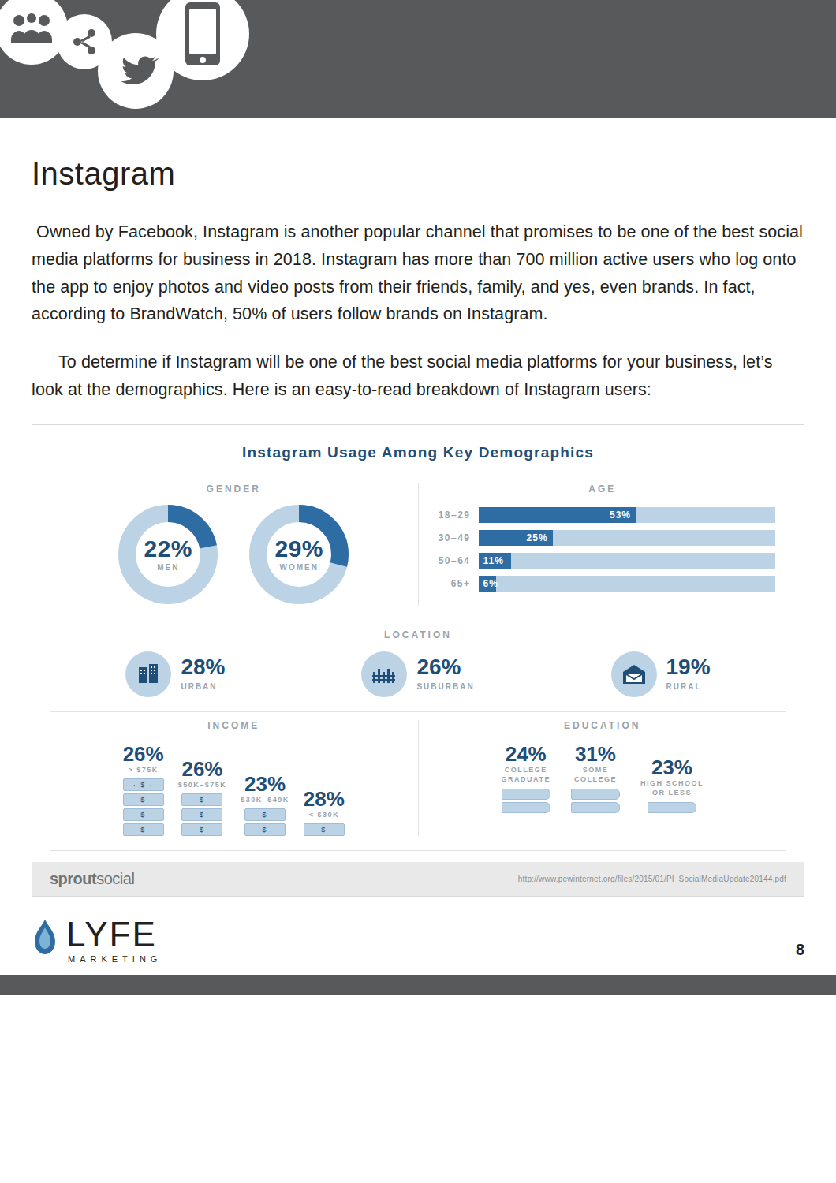Instagram
Owned by Facebook, Instagram is another popular channel that promises to be one of the best social media platforms for business in 2018. Instagram has more than 700 million active users who log onto the app to enjoy photos and video posts from their friends, family, and yes, even brands. In fact, according to BrandWatch, 50% of users follow brands on Instagram.
To determine if Instagram will be one of the best social media platforms for your business, let’s look at the demographics. Here is an easy-to-read breakdown of Instagram users:
Instagram Usage Among Key Demographics
GENDER
22% MEN
29% WOMEN
AGE
18–29
53%
30–49
25%
50–64
11%
65+
6%
LOCATION
28% URBAN
26% SUBURBAN
19% RURAL
INCOME
26%> $75K
· $ ·
· $ ·
· $ ·
· $ ·
26%$50K–$75K
· $ ·
· $ ·
· $ ·
23%$30K–$49K
· $ ·
· $ ·
28%< $30K
· $ ·
EDUCATION
24% COLLEGE
GRADUATE
31% SOME
COLLEGE
23% HIGH SCHOOL
OR LESS
sproutsocial
http://www.pewinternet.org/files/2015/01/PI_SocialMediaUpdate20144.pdf
LYFE MARKETING
8